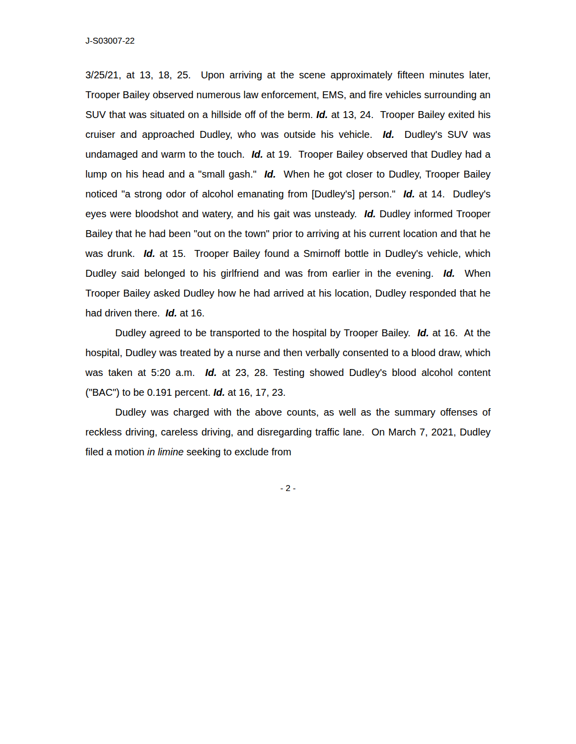J-S03007-22
3/25/21, at 13, 18, 25. Upon arriving at the scene approximately fifteen minutes later, Trooper Bailey observed numerous law enforcement, EMS, and fire vehicles surrounding an SUV that was situated on a hillside off of the berm. Id. at 13, 24. Trooper Bailey exited his cruiser and approached Dudley, who was outside his vehicle. Id. Dudley's SUV was undamaged and warm to the touch. Id. at 19. Trooper Bailey observed that Dudley had a lump on his head and a "small gash." Id. When he got closer to Dudley, Trooper Bailey noticed "a strong odor of alcohol emanating from [Dudley's] person." Id. at 14. Dudley's eyes were bloodshot and watery, and his gait was unsteady. Id. Dudley informed Trooper Bailey that he had been "out on the town" prior to arriving at his current location and that he was drunk. Id. at 15. Trooper Bailey found a Smirnoff bottle in Dudley's vehicle, which Dudley said belonged to his girlfriend and was from earlier in the evening. Id. When Trooper Bailey asked Dudley how he had arrived at his location, Dudley responded that he had driven there. Id. at 16.
Dudley agreed to be transported to the hospital by Trooper Bailey. Id. at 16. At the hospital, Dudley was treated by a nurse and then verbally consented to a blood draw, which was taken at 5:20 a.m. Id. at 23, 28. Testing showed Dudley's blood alcohol content ("BAC") to be 0.191 percent. Id. at 16, 17, 23.
Dudley was charged with the above counts, as well as the summary offenses of reckless driving, careless driving, and disregarding traffic lane. On March 7, 2021, Dudley filed a motion in limine seeking to exclude from
- 2 -